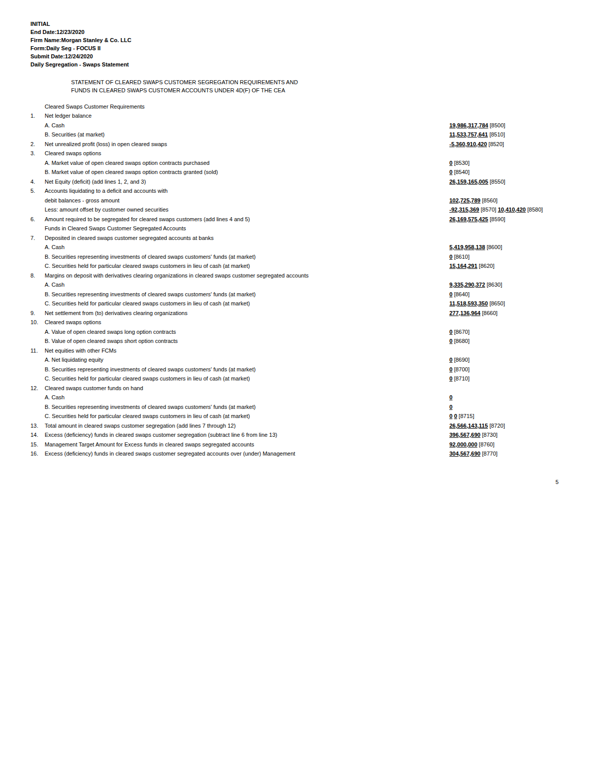INITIAL
End Date:12/23/2020
Firm Name:Morgan Stanley & Co. LLC
Form:Daily Seg - FOCUS II
Submit Date:12/24/2020
Daily Segregation - Swaps Statement
STATEMENT OF CLEARED SWAPS CUSTOMER SEGREGATION REQUIREMENTS AND
FUNDS IN CLEARED SWAPS CUSTOMER ACCOUNTS UNDER 4D(F) OF THE CEA
| | Cleared Swaps Customer Requirements | |
| 1. | Net ledger balance | |
| | A. Cash | 19,986,317,784 [8500] |
| | B. Securities (at market) | 11,533,757,641 [8510] |
| 2. | Net unrealized profit (loss) in open cleared swaps | -5,360,910,420 [8520] |
| 3. | Cleared swaps options | |
| | A. Market value of open cleared swaps option contracts purchased | 0 [8530] |
| | B. Market value of open cleared swaps option contracts granted (sold) | 0 [8540] |
| 4. | Net Equity (deficit) (add lines 1, 2, and 3) | 26,159,165,005 [8550] |
| 5. | Accounts liquidating to a deficit and accounts with | |
| | debit balances - gross amount | 102,725,789 [8560] |
| | Less: amount offset by customer owned securities | -92,315,369 [8570] 10,410,420 [8580] |
| 6. | Amount required to be segregated for cleared swaps customers (add lines 4 and 5) | 26,169,575,425 [8590] |
| | Funds in Cleared Swaps Customer Segregated Accounts | |
| 7. | Deposited in cleared swaps customer segregated accounts at banks | |
| | A. Cash | 5,419,958,138 [8600] |
| | B. Securities representing investments of cleared swaps customers' funds (at market) | 0 [8610] |
| | C. Securities held for particular cleared swaps customers in lieu of cash (at market) | 15,164,291 [8620] |
| 8. | Margins on deposit with derivatives clearing organizations in cleared swaps customer segregated accounts | |
| | A. Cash | 9,335,290,372 [8630] |
| | B. Securities representing investments of cleared swaps customers' funds (at market) | 0 [8640] |
| | C. Securities held for particular cleared swaps customers in lieu of cash (at market) | 11,518,593,350 [8650] |
| 9. | Net settlement from (to) derivatives clearing organizations | 277,136,964 [8660] |
| 10. | Cleared swaps options | |
| | A. Value of open cleared swaps long option contracts | 0 [8670] |
| | B. Value of open cleared swaps short option contracts | 0 [8680] |
| 11. | Net equities with other FCMs | |
| | A. Net liquidating equity | 0 [8690] |
| | B. Securities representing investments of cleared swaps customers' funds (at market) | 0 [8700] |
| | C. Securities held for particular cleared swaps customers in lieu of cash (at market) | 0 [8710] |
| 12. | Cleared swaps customer funds on hand | |
| | A. Cash | 0 |
| | B. Securities representing investments of cleared swaps customers' funds (at market) | 0 |
| | C. Securities held for particular cleared swaps customers in lieu of cash (at market) | 0 0 [8715] |
| 13. | Total amount in cleared swaps customer segregation (add lines 7 through 12) | 26,566,143,115 [8720] |
| 14. | Excess (deficiency) funds in cleared swaps customer segregation (subtract line 6 from line 13) | 396,567,690 [8730] |
| 15. | Management Target Amount for Excess funds in cleared swaps segregated accounts | 92,000,000 [8760] |
| 16. | Excess (deficiency) funds in cleared swaps customer segregated accounts over (under) Management | 304,567,690 [8770] |
5